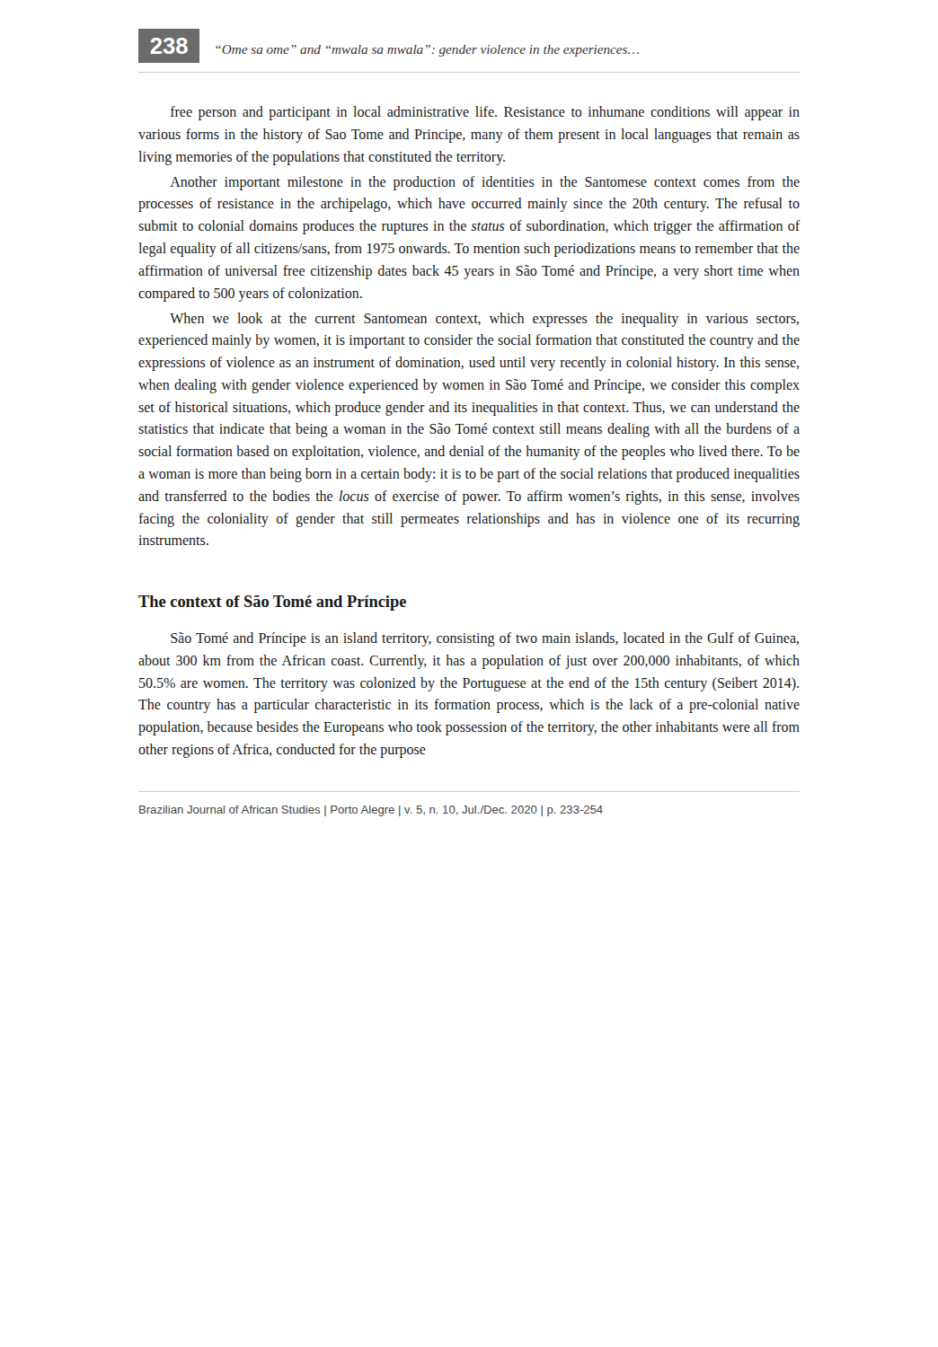238 “Ome sa ome” and “mwala sa mwala”: gender violence in the experiences…
free person and participant in local administrative life. Resistance to inhumane conditions will appear in various forms in the history of Sao Tome and Principe, many of them present in local languages that remain as living memories of the populations that constituted the territory.
Another important milestone in the production of identities in the Santomese context comes from the processes of resistance in the archipelago, which have occurred mainly since the 20th century. The refusal to submit to colonial domains produces the ruptures in the status of subordination, which trigger the affirmation of legal equality of all citizens/sans, from 1975 onwards. To mention such periodizations means to remember that the affirmation of universal free citizenship dates back 45 years in São Tomé and Príncipe, a very short time when compared to 500 years of colonization.
When we look at the current Santomean context, which expresses the inequality in various sectors, experienced mainly by women, it is important to consider the social formation that constituted the country and the expressions of violence as an instrument of domination, used until very recently in colonial history. In this sense, when dealing with gender violence experienced by women in São Tomé and Príncipe, we consider this complex set of historical situations, which produce gender and its inequalities in that context. Thus, we can understand the statistics that indicate that being a woman in the São Tomé context still means dealing with all the burdens of a social formation based on exploitation, violence, and denial of the humanity of the peoples who lived there. To be a woman is more than being born in a certain body: it is to be part of the social relations that produced inequalities and transferred to the bodies the locus of exercise of power. To affirm women’s rights, in this sense, involves facing the coloniality of gender that still permeates relationships and has in violence one of its recurring instruments.
The context of São Tomé and Príncipe
São Tomé and Príncipe is an island territory, consisting of two main islands, located in the Gulf of Guinea, about 300 km from the African coast. Currently, it has a population of just over 200,000 inhabitants, of which 50.5% are women. The territory was colonized by the Portuguese at the end of the 15th century (Seibert 2014). The country has a particular characteristic in its formation process, which is the lack of a pre-colonial native population, because besides the Europeans who took possession of the territory, the other inhabitants were all from other regions of Africa, conducted for the purpose
Brazilian Journal of African Studies | Porto Alegre | v. 5, n. 10, Jul./Dec. 2020 | p. 233-254